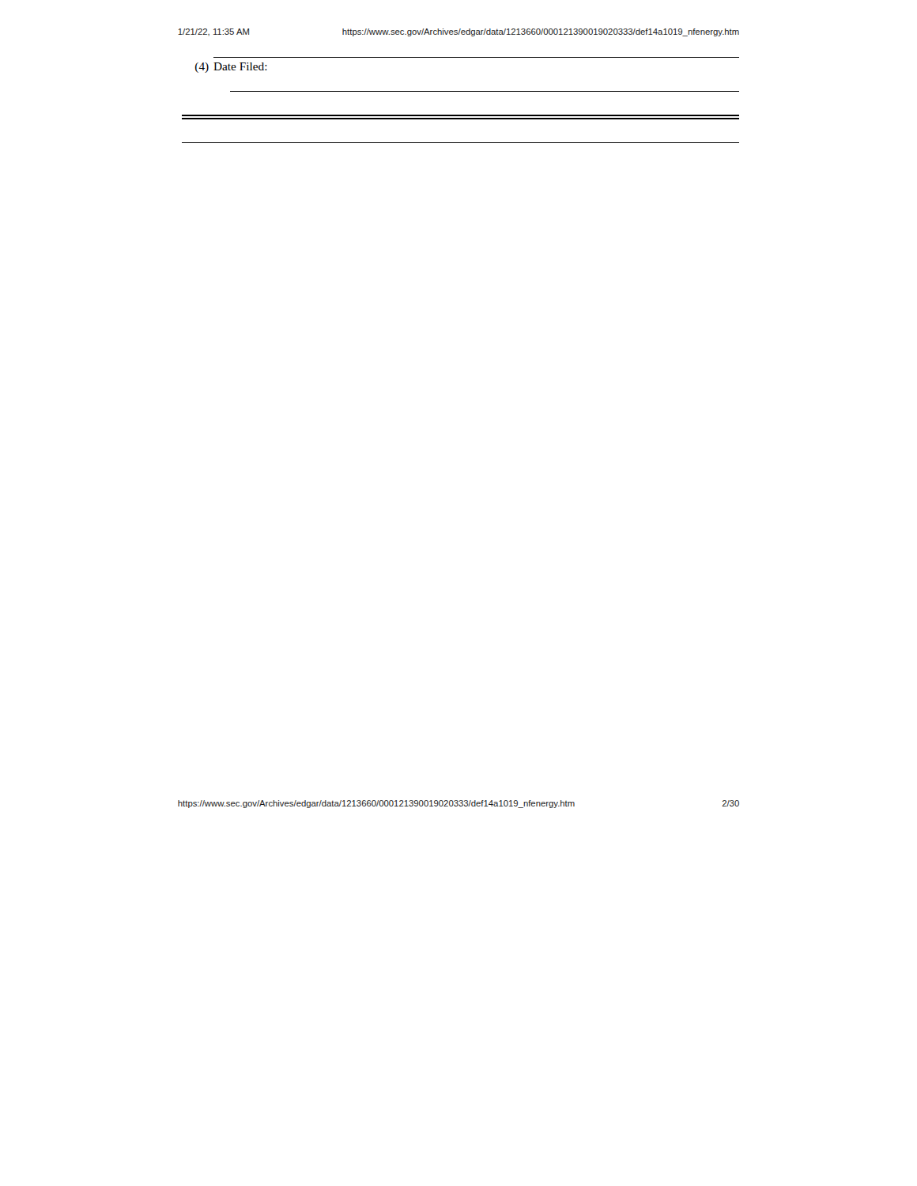1/21/22, 11:35 AM
https://www.sec.gov/Archives/edgar/data/1213660/000121390019020333/def14a1019_nfenergy.htm
(4)
Date Filed:
https://www.sec.gov/Archives/edgar/data/1213660/000121390019020333/def14a1019_nfenergy.htm
2/30